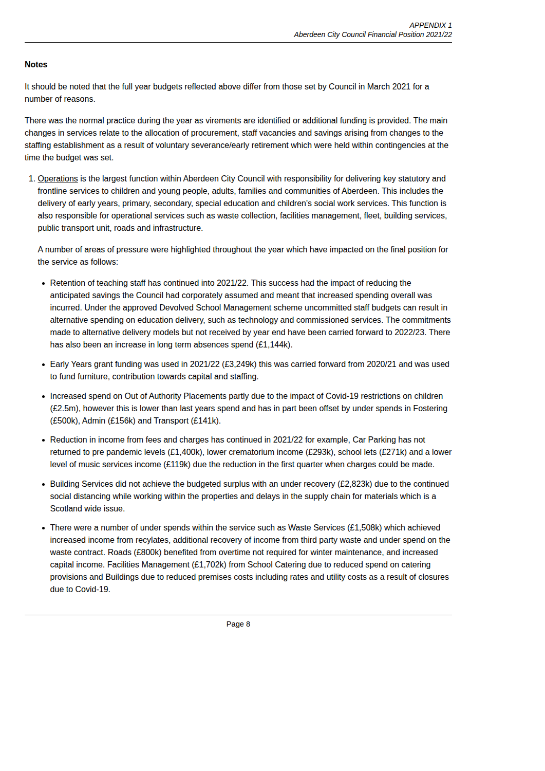APPENDIX 1 Aberdeen City Council Financial Position 2021/22
Notes
It should be noted that the full year budgets reflected above differ from those set by Council in March 2021 for a number of reasons.
There was the normal practice during the year as virements are identified or additional funding is provided. The main changes in services relate to the allocation of procurement, staff vacancies and savings arising from changes to the staffing establishment as a result of voluntary severance/early retirement which were held within contingencies at the time the budget was set.
Operations is the largest function within Aberdeen City Council with responsibility for delivering key statutory and frontline services to children and young people, adults, families and communities of Aberdeen. This includes the delivery of early years, primary, secondary, special education and children's social work services. This function is also responsible for operational services such as waste collection, facilities management, fleet, building services, public transport unit, roads and infrastructure.
A number of areas of pressure were highlighted throughout the year which have impacted on the final position for the service as follows:
Retention of teaching staff has continued into 2021/22. This success had the impact of reducing the anticipated savings the Council had corporately assumed and meant that increased spending overall was incurred. Under the approved Devolved School Management scheme uncommitted staff budgets can result in alternative spending on education delivery, such as technology and commissioned services. The commitments made to alternative delivery models but not received by year end have been carried forward to 2022/23. There has also been an increase in long term absences spend (£1,144k).
Early Years grant funding was used in 2021/22 (£3,249k) this was carried forward from 2020/21 and was used to fund furniture, contribution towards capital and staffing.
Increased spend on Out of Authority Placements partly due to the impact of Covid-19 restrictions on children (£2.5m), however this is lower than last years spend and has in part been offset by under spends in Fostering (£500k), Admin (£156k) and Transport (£141k).
Reduction in income from fees and charges has continued in 2021/22 for example, Car Parking has not returned to pre pandemic levels (£1,400k), lower crematorium income (£293k), school lets (£271k) and a lower level of music services income (£119k) due the reduction in the first quarter when charges could be made.
Building Services did not achieve the budgeted surplus with an under recovery (£2,823k) due to the continued social distancing while working within the properties and delays in the supply chain for materials which is a Scotland wide issue.
There were a number of under spends within the service such as Waste Services (£1,508k) which achieved increased income from recylates, additional recovery of income from third party waste and under spend on the waste contract. Roads (£800k) benefited from overtime not required for winter maintenance, and increased capital income. Facilities Management (£1,702k) from School Catering due to reduced spend on catering provisions and Buildings due to reduced premises costs including rates and utility costs as a result of closures due to Covid-19.
Page 8